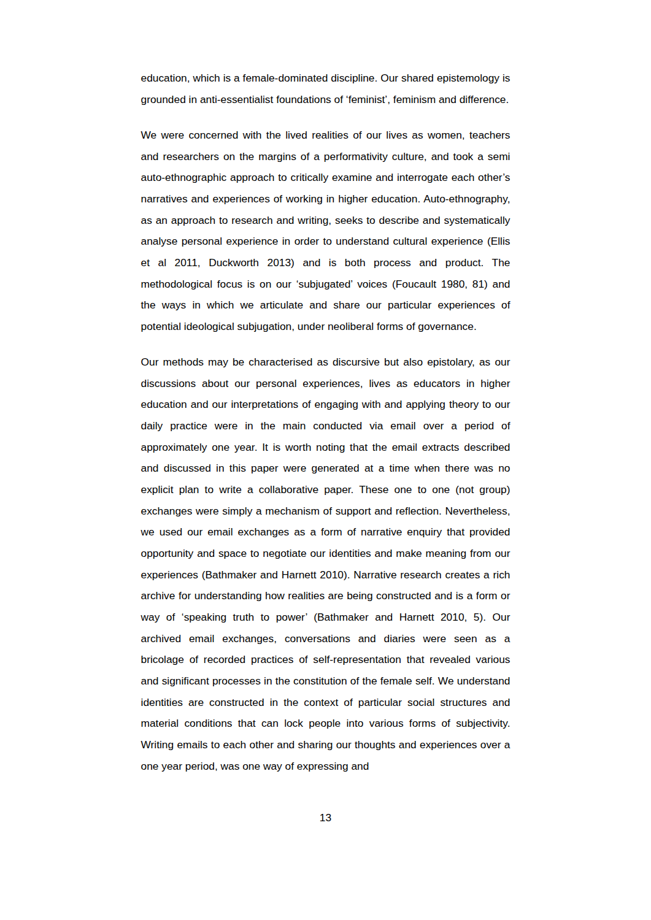education, which is a female-dominated discipline. Our shared epistemology is grounded in anti-essentialist foundations of ‘feminist’, feminism and difference.
We were concerned with the lived realities of our lives as women, teachers and researchers on the margins of a performativity culture, and took a semi auto-ethnographic approach to critically examine and interrogate each other’s narratives and experiences of working in higher education. Auto-ethnography, as an approach to research and writing, seeks to describe and systematically analyse personal experience in order to understand cultural experience (Ellis et al 2011, Duckworth 2013) and is both process and product. The methodological focus is on our ‘subjugated’ voices (Foucault 1980, 81) and the ways in which we articulate and share our particular experiences of potential ideological subjugation, under neoliberal forms of governance.
Our methods may be characterised as discursive but also epistolary, as our discussions about our personal experiences, lives as educators in higher education and our interpretations of engaging with and applying theory to our daily practice were in the main conducted via email over a period of approximately one year. It is worth noting that the email extracts described and discussed in this paper were generated at a time when there was no explicit plan to write a collaborative paper. These one to one (not group) exchanges were simply a mechanism of support and reflection. Nevertheless, we used our email exchanges as a form of narrative enquiry that provided opportunity and space to negotiate our identities and make meaning from our experiences (Bathmaker and Harnett 2010). Narrative research creates a rich archive for understanding how realities are being constructed and is a form or way of ‘speaking truth to power’ (Bathmaker and Harnett 2010, 5). Our archived email exchanges, conversations and diaries were seen as a bricolage of recorded practices of self-representation that revealed various and significant processes in the constitution of the female self. We understand identities are constructed in the context of particular social structures and material conditions that can lock people into various forms of subjectivity. Writing emails to each other and sharing our thoughts and experiences over a one year period, was one way of expressing and
13